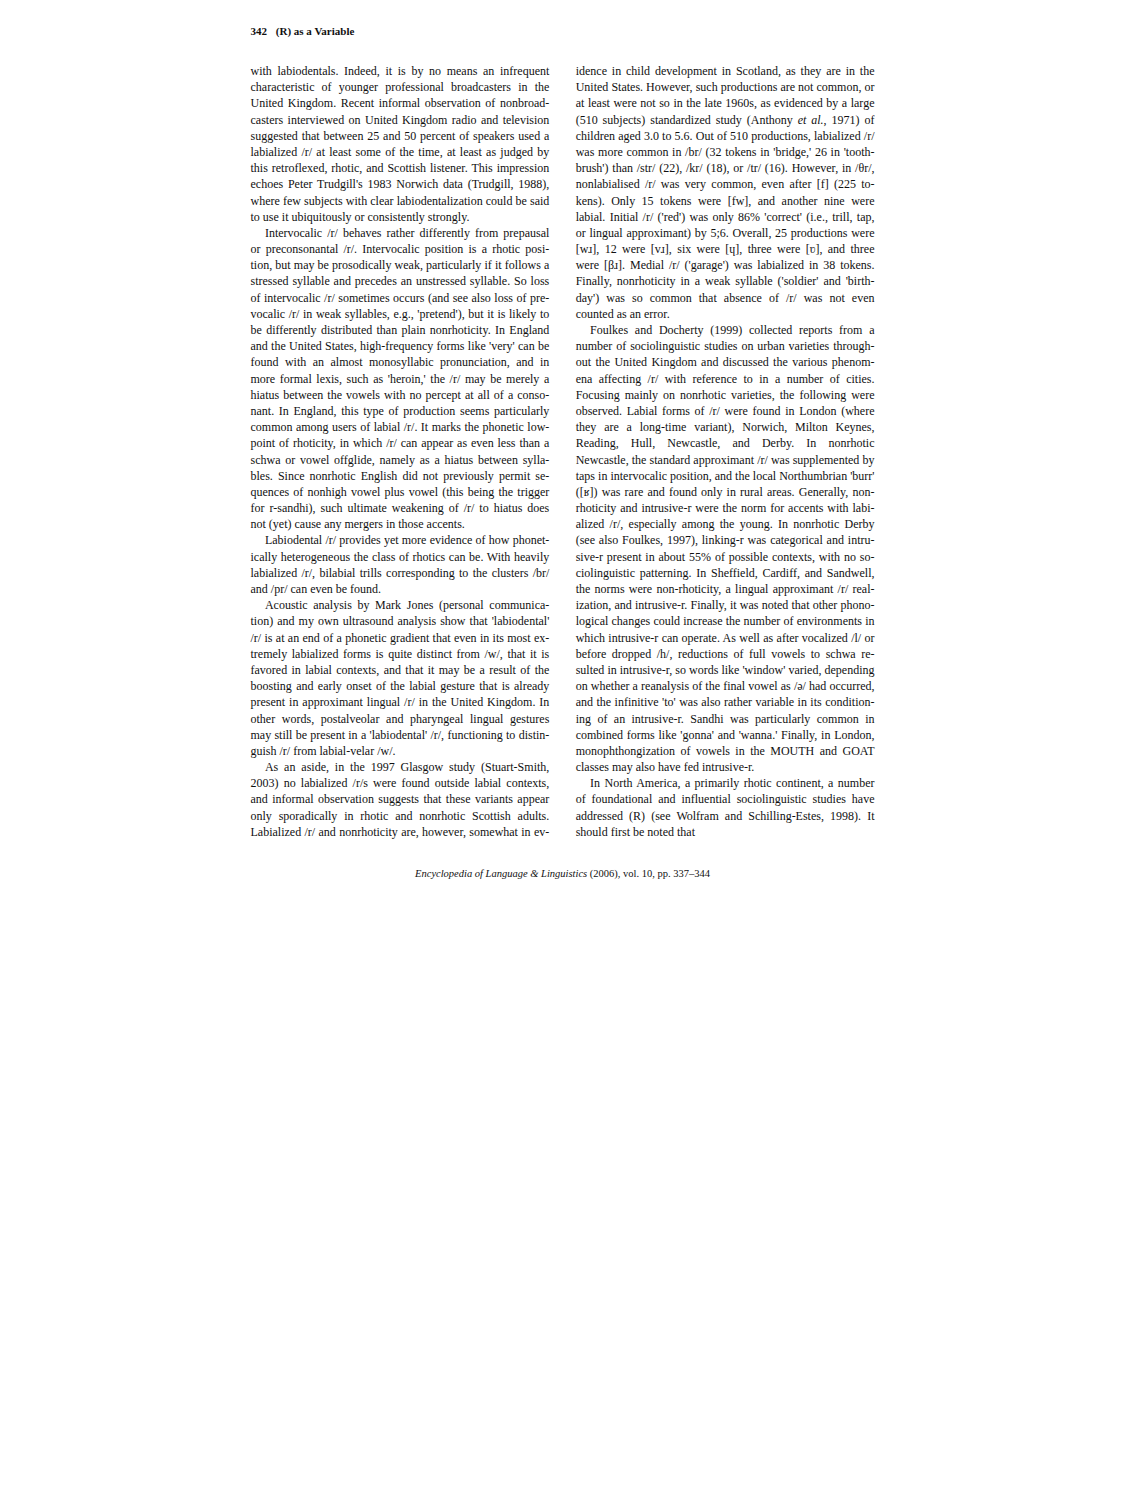342(R) as a Variable
with labiodentals. Indeed, it is by no means an infrequent characteristic of younger professional broadcasters in the United Kingdom. Recent informal observation of nonbroadcasters interviewed on United Kingdom radio and television suggested that between 25 and 50 percent of speakers used a labialized /r/ at least some of the time, at least as judged by this retroflexed, rhotic, and Scottish listener. This impression echoes Peter Trudgill's 1983 Norwich data (Trudgill, 1988), where few subjects with clear labiodentalization could be said to use it ubiquitously or consistently strongly.
Intervocalic /r/ behaves rather differently from prepausal or preconsonantal /r/. Intervocalic position is a rhotic position, but may be prosodically weak, particularly if it follows a stressed syllable and precedes an unstressed syllable. So loss of intervocalic /r/ sometimes occurs (and see also loss of prevocalic /r/ in weak syllables, e.g., 'pretend'), but it is likely to be differently distributed than plain nonrhoticity. In England and the United States, high-frequency forms like 'very' can be found with an almost monosyllabic pronunciation, and in more formal lexis, such as 'heroin,' the /r/ may be merely a hiatus between the vowels with no percept at all of a consonant. In England, this type of production seems particularly common among users of labial /r/. It marks the phonetic low-point of rhoticity, in which /r/ can appear as even less than a schwa or vowel offglide, namely as a hiatus between syllables. Since nonrhotic English did not previously permit sequences of nonhigh vowel plus vowel (this being the trigger for r-sandhi), such ultimate weakening of /r/ to hiatus does not (yet) cause any mergers in those accents.
Labiodental /r/ provides yet more evidence of how phonetically heterogeneous the class of rhotics can be. With heavily labialized /r/, bilabial trills corresponding to the clusters /br/ and /pr/ can even be found.
Acoustic analysis by Mark Jones (personal communication) and my own ultrasound analysis show that 'labiodental' /r/ is at an end of a phonetic gradient that even in its most extremely labialized forms is quite distinct from /w/, that it is favored in labial contexts, and that it may be a result of the boosting and early onset of the labial gesture that is already present in approximant lingual /r/ in the United Kingdom. In other words, postalveolar and pharyngeal lingual gestures may still be present in a 'labiodental' /r/, functioning to distinguish /r/ from labial-velar /w/.
As an aside, in the 1997 Glasgow study (Stuart-Smith, 2003) no labialized /r/s were found outside labial contexts, and informal observation suggests that these variants appear only sporadically in rhotic and nonrhotic Scottish adults. Labialized /r/ and nonrhoticity are, however, somewhat in evidence in child development in Scotland, as they are in the United States. However, such productions are not common, or at least were not so in the late 1960s, as evidenced by a large (510 subjects) standardized study (Anthony et al., 1971) of children aged 3.0 to 5.6. Out of 510 productions, labialized /r/ was more common in /br/ (32 tokens in 'bridge,' 26 in 'toothbrush') than /str/ (22), /kr/ (18), or /tr/ (16). However, in /θr/, nonlabialised /r/ was very common, even after [f] (225 tokens). Only 15 tokens were [fw], and another nine were labial. Initial /r/ ('red') was only 86% 'correct' (i.e., trill, tap, or lingual approximant) by 5;6. Overall, 25 productions were [wɹ], 12 were [vɹ], six were [ɥ], three were [ʋ], and three were [βɹ]. Medial /r/ ('garage') was labialized in 38 tokens. Finally, nonrhoticity in a weak syllable ('soldier' and 'birthday') was so common that absence of /r/ was not even counted as an error.
Foulkes and Docherty (1999) collected reports from a number of sociolinguistic studies on urban varieties throughout the United Kingdom and discussed the various phenomena affecting /r/ with reference to in a number of cities. Focusing mainly on nonrhotic varieties, the following were observed. Labial forms of /r/ were found in London (where they are a long-time variant), Norwich, Milton Keynes, Reading, Hull, Newcastle, and Derby. In nonrhotic Newcastle, the standard approximant /r/ was supplemented by taps in intervocalic position, and the local Northumbrian 'burr' ([ʁ]) was rare and found only in rural areas. Generally, nonrhoticity and intrusive-r were the norm for accents with labialized /r/, especially among the young. In nonrhotic Derby (see also Foulkes, 1997), linking-r was categorical and intrusive-r present in about 55% of possible contexts, with no sociolinguistic patterning. In Sheffield, Cardiff, and Sandwell, the norms were non-rhoticity, a lingual approximant /r/ realization, and intrusive-r. Finally, it was noted that other phonological changes could increase the number of environments in which intrusive-r can operate. As well as after vocalized /l/ or before dropped /h/, reductions of full vowels to schwa resulted in intrusive-r, so words like 'window' varied, depending on whether a reanalysis of the final vowel as /ə/ had occurred, and the infinitive 'to' was also rather variable in its conditioning of an intrusive-r. Sandhi was particularly common in combined forms like 'gonna' and 'wanna.' Finally, in London, monophthongization of vowels in the MOUTH and GOAT classes may also have fed intrusive-r.
In North America, a primarily rhotic continent, a number of foundational and influential sociolinguistic studies have addressed (R) (see Wolfram and Schilling-Estes, 1998). It should first be noted that
Encyclopedia of Language & Linguistics (2006), vol. 10, pp. 337–344